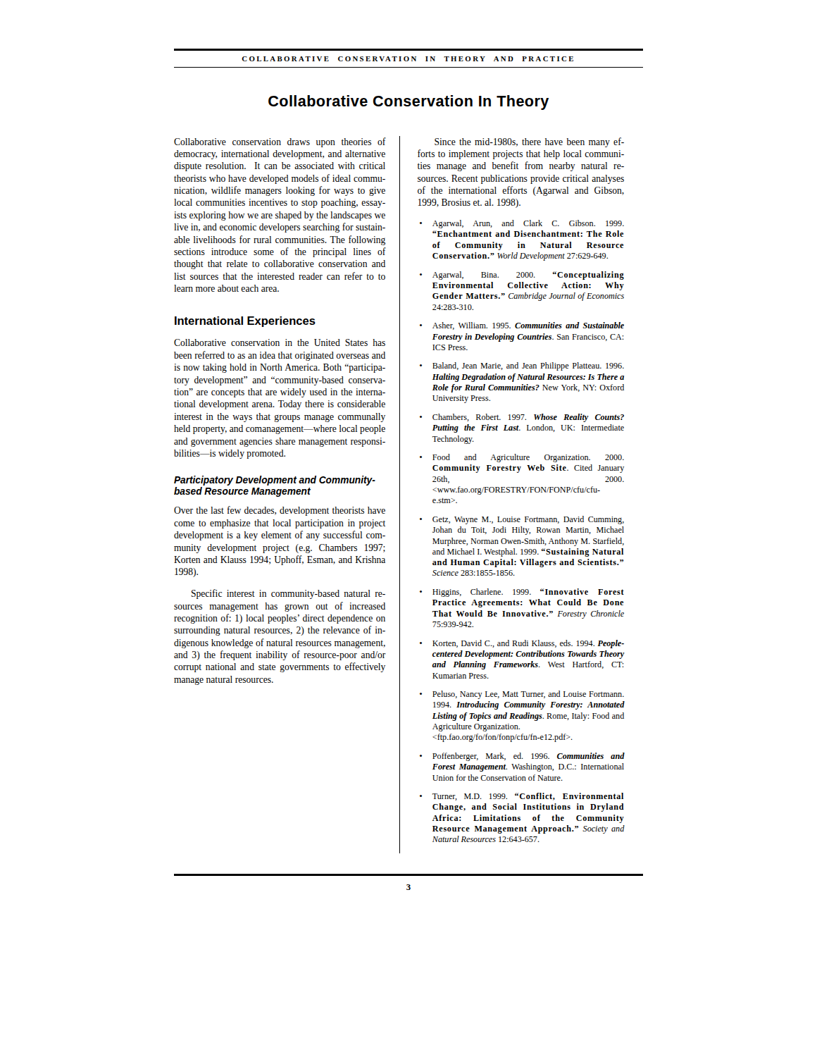Collaborative Conservation in Theory and Practice
Collaborative Conservation In Theory
Collaborative conservation draws upon theories of democracy, international development, and alternative dispute resolution. It can be associated with critical theorists who have developed models of ideal communication, wildlife managers looking for ways to give local communities incentives to stop poaching, essayists exploring how we are shaped by the landscapes we live in, and economic developers searching for sustainable livelihoods for rural communities. The following sections introduce some of the principal lines of thought that relate to collaborative conservation and list sources that the interested reader can refer to to learn more about each area.
International Experiences
Collaborative conservation in the United States has been referred to as an idea that originated overseas and is now taking hold in North America. Both “participatory development” and “community-based conservation” are concepts that are widely used in the international development arena. Today there is considerable interest in the ways that groups manage communally held property, and comanagement—where local people and government agencies share management responsibilities—is widely promoted.
Participatory Development and Community-
based Resource Management
Over the last few decades, development theorists have come to emphasize that local participation in project development is a key element of any successful community development project (e.g. Chambers 1997; Korten and Klauss 1994; Uphoff, Esman, and Krishna 1998).
Specific interest in community-based natural resources management has grown out of increased recognition of: 1) local peoples’ direct dependence on surrounding natural resources, 2) the relevance of indigenous knowledge of natural resources management, and 3) the frequent inability of resource-poor and/or corrupt national and state governments to effectively manage natural resources.
Since the mid-1980s, there have been many efforts to implement projects that help local communities manage and benefit from nearby natural resources. Recent publications provide critical analyses of the international efforts (Agarwal and Gibson, 1999, Brosius et. al. 1998).
Agarwal, Arun, and Clark C. Gibson. 1999. “Enchantment and Disenchantment: The Role of Community in Natural Resource Conservation.” World Development 27:629-649.
Agarwal, Bina. 2000. “Conceptualizing Environmental Collective Action: Why Gender Matters.” Cambridge Journal of Economics 24:283-310.
Asher, William. 1995. Communities and Sustainable Forestry in Developing Countries. San Francisco, CA: ICS Press.
Baland, Jean Marie, and Jean Philippe Platteau. 1996. Halting Degradation of Natural Resources: Is There a Role for Rural Communities? New York, NY: Oxford University Press.
Chambers, Robert. 1997. Whose Reality Counts? Putting the First Last. London, UK: Intermediate Technology.
Food and Agriculture Organization. 2000. Community Forestry Web Site. Cited January 26th, 2000. <www.fao.org/FORESTRY/FON/FONP/cfu/cfu-e.stm>.
Getz, Wayne M., Louise Fortmann, David Cumming, Johan du Toit, Jodi Hilty, Rowan Martin, Michael Murphree, Norman Owen-Smith, Anthony M. Starfield, and Michael I. Westphal. 1999. “Sustaining Natural and Human Capital: Villagers and Scientists.” Science 283:1855-1856.
Higgins, Charlene. 1999. “Innovative Forest Practice Agreements: What Could Be Done That Would Be Innovative.” Forestry Chronicle 75:939-942.
Korten, David C., and Rudi Klauss, eds. 1994. People-centered Development: Contributions Towards Theory and Planning Frameworks. West Hartford, CT: Kumarian Press.
Peluso, Nancy Lee, Matt Turner, and Louise Fortmann. 1994. Introducing Community Forestry: Annotated Listing of Topics and Readings. Rome, Italy: Food and Agriculture Organization.
<ftp.fao.org/fo/fon/fonp/cfu/fn-e12.pdf>.
Poffenberger, Mark, ed. 1996. Communities and Forest Management. Washington, D.C.: International Union for the Conservation of Nature.
Turner, M.D. 1999. “Conflict, Environmental Change, and Social Institutions in Dryland Africa: Limitations of the Community Resource Management Approach.” Society and Natural Resources 12:643-657.
3